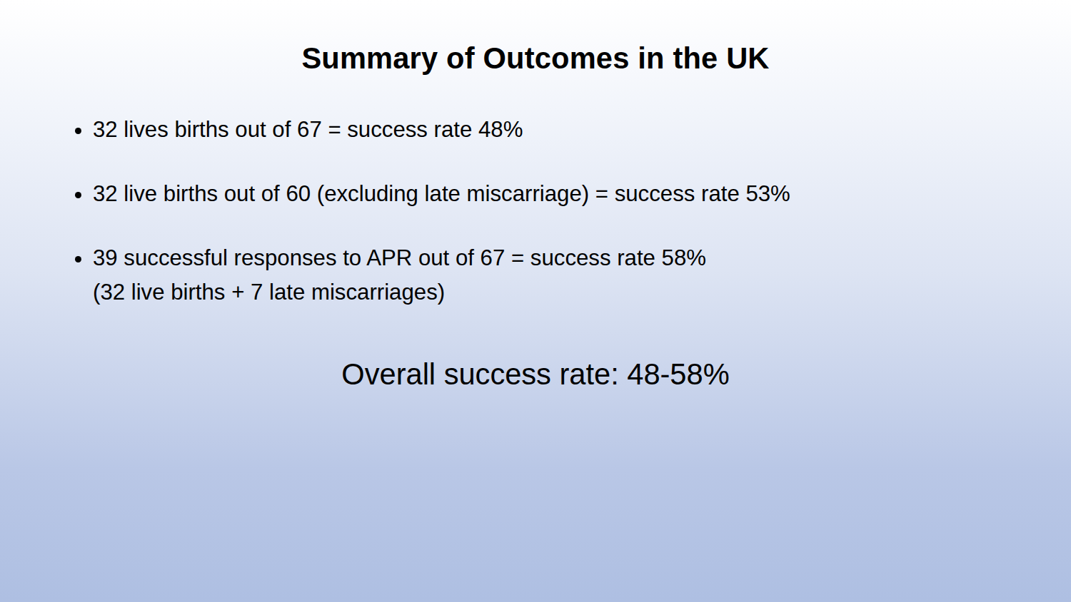Summary of Outcomes in the UK
32 lives births out of 67 = success rate 48%
32 live births out of 60 (excluding late miscarriage) = success rate 53%
39 successful responses to APR out of 67 = success rate 58% (32 live births + 7 late miscarriages)
Overall success rate: 48-58%